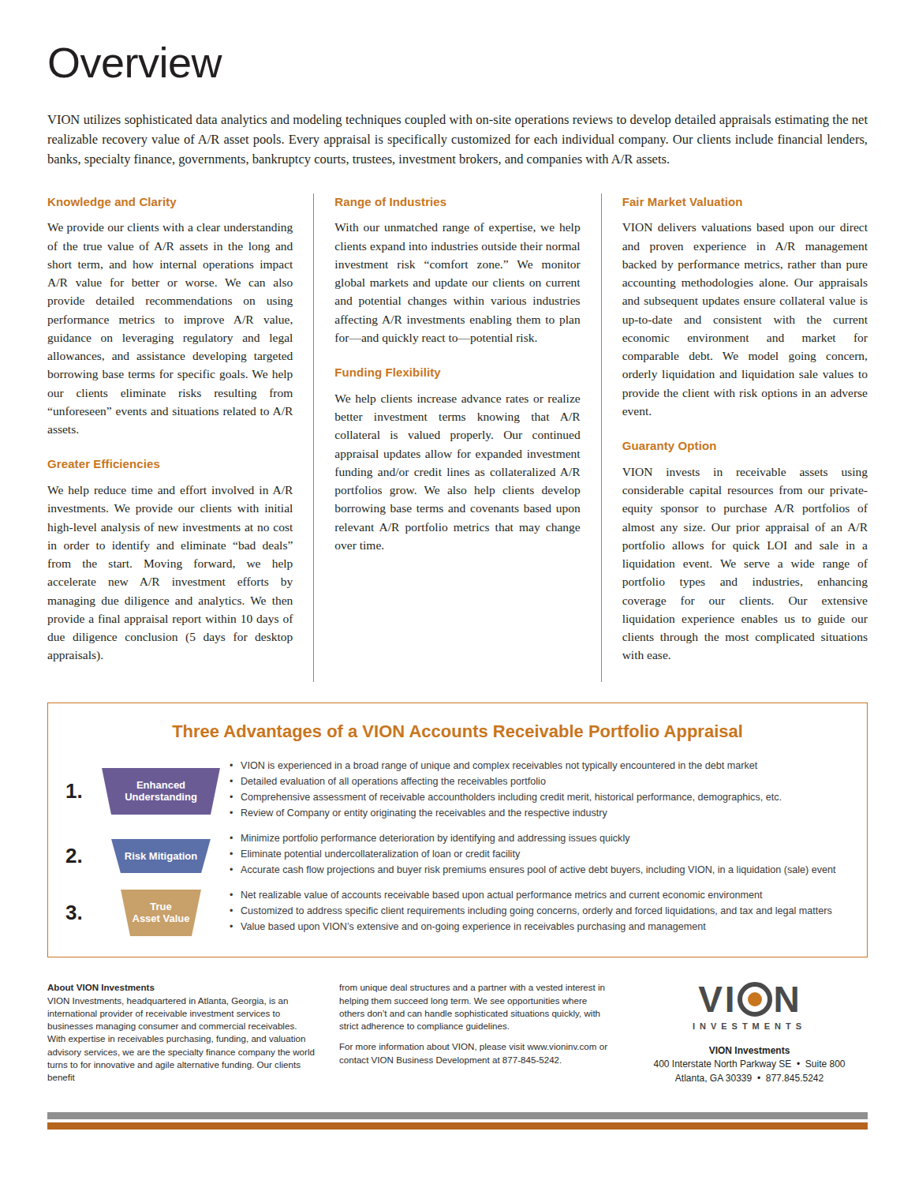Overview
VION utilizes sophisticated data analytics and modeling techniques coupled with on-site operations reviews to develop detailed appraisals estimating the net realizable recovery value of A/R asset pools. Every appraisal is specifically customized for each individual company. Our clients include financial lenders, banks, specialty finance, governments, bankruptcy courts, trustees, investment brokers, and companies with A/R assets.
Knowledge and Clarity
We provide our clients with a clear understanding of the true value of A/R assets in the long and short term, and how internal operations impact A/R value for better or worse. We can also provide detailed recommendations on using performance metrics to improve A/R value, guidance on leveraging regulatory and legal allowances, and assistance developing targeted borrowing base terms for specific goals. We help our clients eliminate risks resulting from “unforeseen” events and situations related to A/R assets.
Greater Efficiencies
We help reduce time and effort involved in A/R investments. We provide our clients with initial high-level analysis of new investments at no cost in order to identify and eliminate “bad deals” from the start. Moving forward, we help accelerate new A/R investment efforts by managing due diligence and analytics. We then provide a final appraisal report within 10 days of due diligence conclusion (5 days for desktop appraisals).
Range of Industries
With our unmatched range of expertise, we help clients expand into industries outside their normal investment risk “comfort zone.” We monitor global markets and update our clients on current and potential changes within various industries affecting A/R investments enabling them to plan for—and quickly react to—potential risk.
Funding Flexibility
We help clients increase advance rates or realize better investment terms knowing that A/R collateral is valued properly. Our continued appraisal updates allow for expanded investment funding and/or credit lines as collateralized A/R portfolios grow. We also help clients develop borrowing base terms and covenants based upon relevant A/R portfolio metrics that may change over time.
Fair Market Valuation
VION delivers valuations based upon our direct and proven experience in A/R management backed by performance metrics, rather than pure accounting methodologies alone. Our appraisals and subsequent updates ensure collateral value is up-to-date and consistent with the current economic environment and market for comparable debt. We model going concern, orderly liquidation and liquidation sale values to provide the client with risk options in an adverse event.
Guaranty Option
VION invests in receivable assets using considerable capital resources from our private-equity sponsor to purchase A/R portfolios of almost any size. Our prior appraisal of an A/R portfolio allows for quick LOI and sale in a liquidation event. We serve a wide range of portfolio types and industries, enhancing coverage for our clients. Our extensive liquidation experience enables us to guide our clients through the most complicated situations with ease.
Three Advantages of a VION Accounts Receivable Portfolio Appraisal
1.
Enhanced
Understanding
VION is experienced in a broad range of unique and complex receivables not typically encountered in the debt market
Detailed evaluation of all operations affecting the receivables portfolio
Comprehensive assessment of receivable accountholders including credit merit, historical performance, demographics, etc.
Review of Company or entity originating the receivables and the respective industry
2.
Risk Mitigation
Minimize portfolio performance deterioration by identifying and addressing issues quickly
Eliminate potential undercollateralization of loan or credit facility
Accurate cash flow projections and buyer risk premiums ensures pool of active debt buyers, including VION, in a liquidation (sale) event
3.
True
Asset Value
Net realizable value of accounts receivable based upon actual performance metrics and current economic environment
Customized to address specific client requirements including going concerns, orderly and forced liquidations, and tax and legal matters
Value based upon VION’s extensive and on-going experience in receivables purchasing and management
About VION Investments
VION Investments, headquartered in Atlanta, Georgia, is an international provider of receivable investment services to businesses managing consumer and commercial receivables. With expertise in receivables purchasing, funding, and valuation advisory services, we are the specialty finance company the world turns to for innovative and agile alternative funding. Our clients benefit
from unique deal structures and a partner with a vested interest in helping them succeed long term. We see opportunities where others don’t and can handle sophisticated situations quickly, with strict adherence to compliance guidelines.
For more information about VION, please visit www.vioninv.com or contact VION Business Development at 877-845-5242.
VI N
INVESTMENTS
VION Investments
400 Interstate North Parkway SE • Suite 800
Atlanta, GA 30339 • 877.845.5242